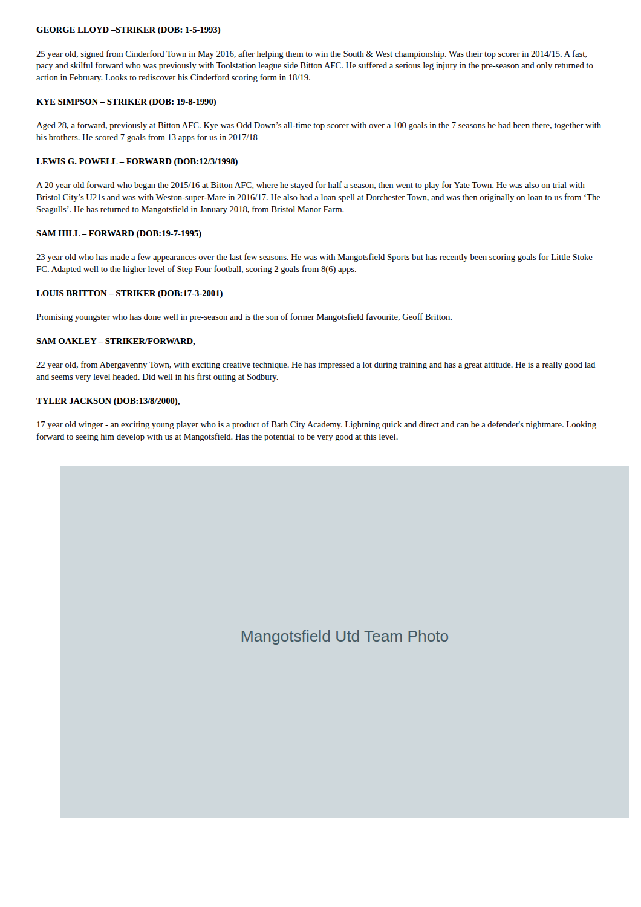GEORGE LLOYD –STRIKER (DOB: 1-5-1993)
25 year old, signed from Cinderford Town in May 2016, after helping them to win the South & West championship. Was their top scorer in 2014/15. A fast, pacy and skilful forward who was previously with Toolstation league side Bitton AFC. He suffered a serious leg injury in the pre-season and only returned to action in February. Looks to rediscover his Cinderford scoring form in 18/19.
KYE SIMPSON – STRIKER (DOB: 19-8-1990)
Aged 28, a forward, previously at Bitton AFC. Kye was Odd Down’s all-time top scorer with over a 100 goals in the 7 seasons he had been there, together with his brothers. He scored 7 goals from 13 apps for us in 2017/18
LEWIS G. POWELL – FORWARD (DOB:12/3/1998)
A 20 year old forward who began the 2015/16 at Bitton AFC, where he stayed for half a season, then went to play for Yate Town. He was also on trial with Bristol City’s U21s and was with Weston-super-Mare in 2016/17. He also had a loan spell at Dorchester Town, and was then originally on loan to us from ‘The Seagulls’. He has returned to Mangotsfield in January 2018, from Bristol Manor Farm.
SAM HILL – FORWARD (DOB:19-7-1995)
23 year old who has made a few appearances over the last few seasons. He was with Mangotsfield Sports but has recently been scoring goals for Little Stoke FC. Adapted well to the higher level of Step Four football, scoring 2 goals from 8(6) apps.
LOUIS BRITTON – STRIKER (DOB:17-3-2001)
Promising youngster who has done well in pre-season and is the son of former Mangotsfield favourite, Geoff Britton.
SAM OAKLEY – STRIKER/FORWARD,
22 year old, from Abergavenny Town, with exciting creative technique. He has impressed a lot during training and has a great attitude. He is a really good lad and seems very level headed. Did well in his first outing at Sodbury.
TYLER JACKSON (DOB:13/8/2000),
17 year old winger - an exciting young player who is a product of Bath City Academy. Lightning quick and direct and can be a defender's nightmare. Looking forward to seeing him develop with us at Mangotsfield. Has the potential to be very good at this level.